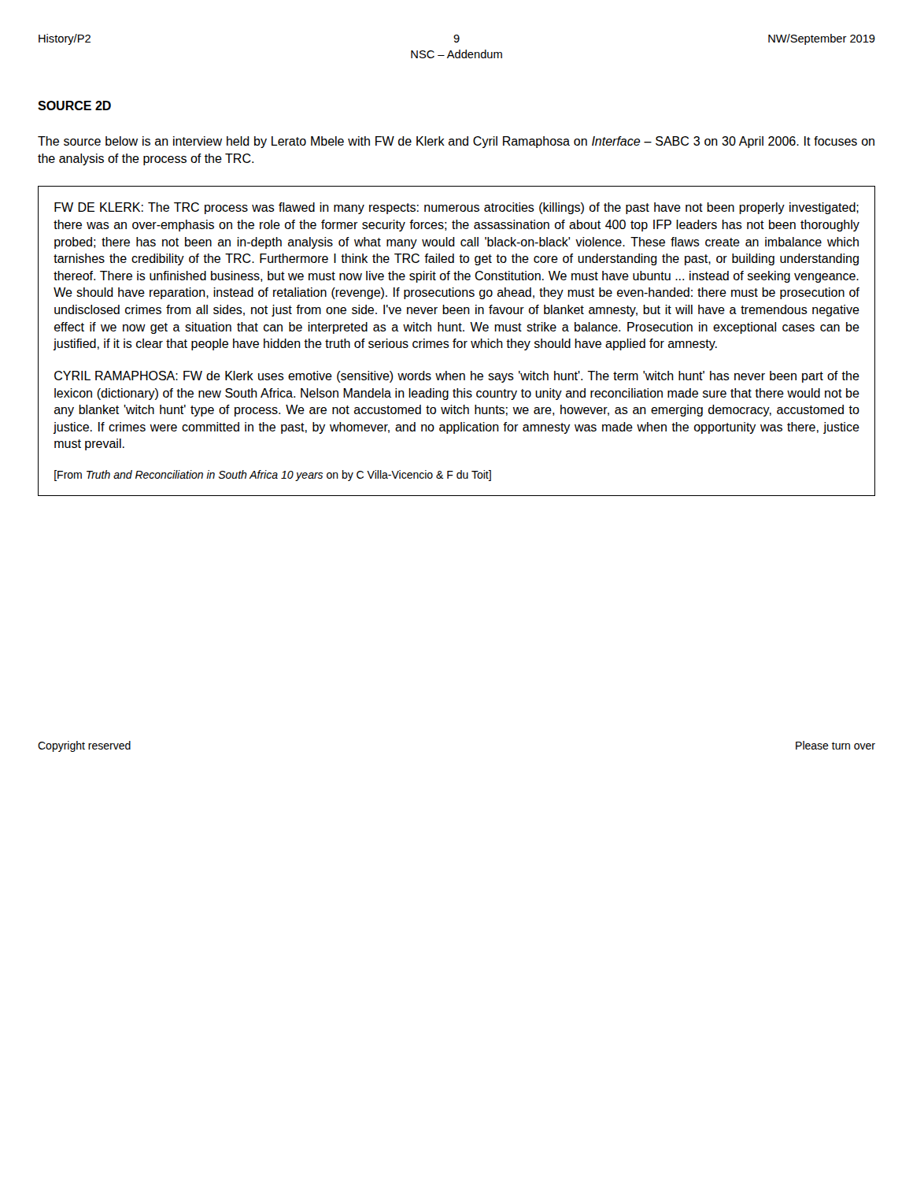History/P2
9
NW/September 2019
NSC – Addendum
SOURCE 2D
The source below is an interview held by Lerato Mbele with FW de Klerk and Cyril Ramaphosa on Interface – SABC 3 on 30 April 2006. It focuses on the analysis of the process of the TRC.
FW DE KLERK: The TRC process was flawed in many respects: numerous atrocities (killings) of the past have not been properly investigated; there was an over-emphasis on the role of the former security forces; the assassination of about 400 top IFP leaders has not been thoroughly probed; there has not been an in-depth analysis of what many would call 'black-on-black' violence. These flaws create an imbalance which tarnishes the credibility of the TRC. Furthermore I think the TRC failed to get to the core of understanding the past, or building understanding thereof. There is unfinished business, but we must now live the spirit of the Constitution. We must have ubuntu ... instead of seeking vengeance. We should have reparation, instead of retaliation (revenge). If prosecutions go ahead, they must be even-handed: there must be prosecution of undisclosed crimes from all sides, not just from one side. I've never been in favour of blanket amnesty, but it will have a tremendous negative effect if we now get a situation that can be interpreted as a witch hunt. We must strike a balance. Prosecution in exceptional cases can be justified, if it is clear that people have hidden the truth of serious crimes for which they should have applied for amnesty.
CYRIL RAMAPHOSA: FW de Klerk uses emotive (sensitive) words when he says 'witch hunt'. The term 'witch hunt' has never been part of the lexicon (dictionary) of the new South Africa. Nelson Mandela in leading this country to unity and reconciliation made sure that there would not be any blanket 'witch hunt' type of process. We are not accustomed to witch hunts; we are, however, as an emerging democracy, accustomed to justice. If crimes were committed in the past, by whomever, and no application for amnesty was made when the opportunity was there, justice must prevail.
[From Truth and Reconciliation in South Africa 10 years on by C Villa-Vicencio & F du Toit]
Copyright reserved
Please turn over